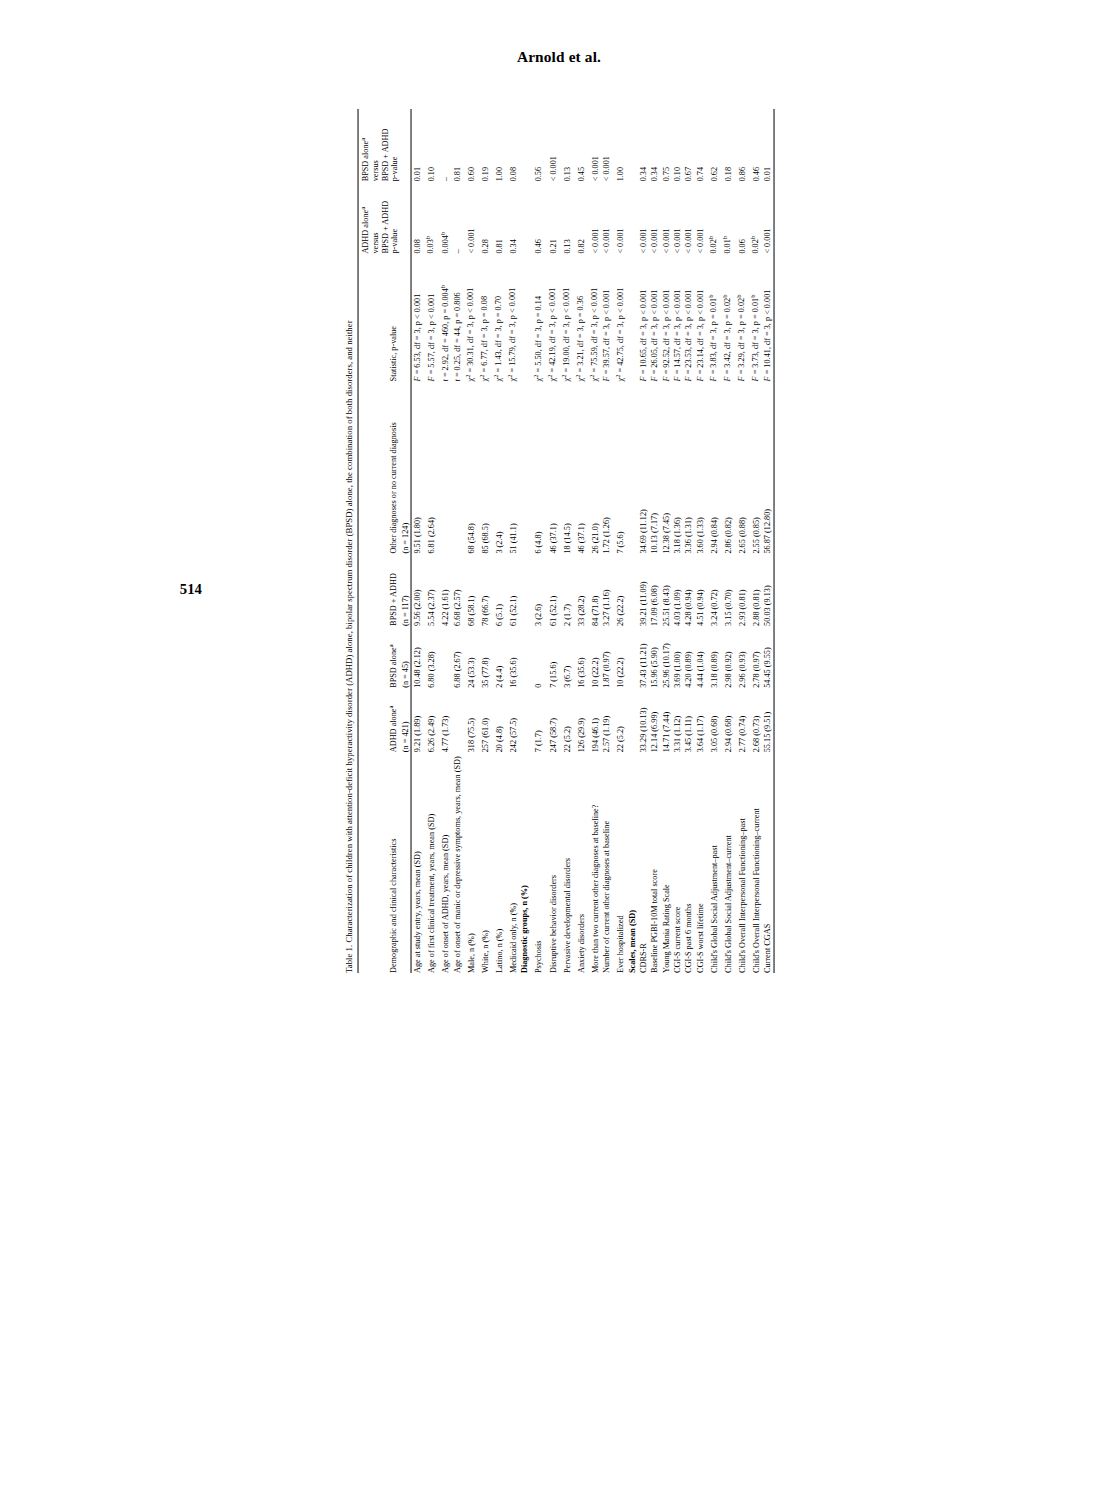Arnold et al.
514
Table 1. Characterization of children with attention-deficit hyperactivity disorder (ADHD) alone, bipolar spectrum disorder (BPSD) alone, the combination of both disorders, and neither
| Demographic and clinical characteristics | ADHD alone a | BPSD alone a | BPSD + ADHD | Other diagnoses or no current diagnosis | Statistic, p-value | ADHD alone a versus BPSD + ADHD p-value | BPSD alone a versus BPSD + ADHD p-value |
| --- | --- | --- | --- | --- | --- | --- | --- |
| | (n = 421) | (n = 45) | (n = 117) | (n = 124) | | | |
| Age at study entry, years, mean (SD) | 9.21 (1.89) | 10.48 (2.12) | 9.56 (2.00) | 9.51 (1.80) | F = 6.53, df = 3, p < 0.001 | 0.08 | 0.01 |
| Age of first clinical treatment, years, mean (SD) | 6.26 (2.49) | 6.80 (3.28) | 5.54 (2.37) | 6.81 (2.64) | F = 5.57, df = 3, p < 0.001 | 0.03 b | 0.10 |
| Age of onset of ADHD, years, mean (SD) | 4.77 (1.73) | | 4.22 (1.61) | | t = 2.92, df = 460, p = 0.004 b | 0.004 b | – |
| Age of onset of manic or depressive symptoms, years, mean (SD) | | 6.88 (2.67) | 6.68 (2.57) | | t = 0.25, df = 44, p = 0.806 | – | 0.81 |
| Male, n (%) | 318 (75.5) | 24 (53.3) | 68 (58.1) | 68 (54.8) | χ 2 = 30.31, df = 3, p < 0.001 | < 0.001 | 0.60 |
| White, n (%) | 257 (61.0) | 35 (77.8) | 78 (66.7) | 85 (68.5) | χ 2 = 6.77, df = 3, p = 0.08 | 0.28 | 0.19 |
| Latino, n (%) | 20 (4.8) | 2 (4.4) | 6 (5.1) | 3 (2.4) | χ 2 = 1.43, df = 3, p = 0.70 | 0.81 | 1.00 |
| Medicaid only, n (%) | 242 (57.5) | 16 (35.6) | 61 (52.1) | 51 (41.1) | χ 2 = 15.79, df = 3, p < 0.001 | 0.34 | 0.08 |
| Diagnostic groups, n (%) | | | | | | | |
| Psychosis | 7 (1.7) | 0 | 3 (2.6) | 6 (4.8) | χ 2 = 5.50, df = 3, p = 0.14 | 0.46 | 0.56 |
| Disruptive behavior disorders | 247 (58.7) | 7 (15.6) | 61 (52.1) | 46 (37.1) | χ 2 = 42.19, df = 3, p < 0.001 | 0.21 | < 0.001 |
| Pervasive developmental disorders | 22 (5.2) | 3 (6.7) | 2 (1.7) | 18 (14.5) | χ 2 = 19.00, df = 3, p < 0.001 | 0.13 | 0.13 |
| Anxiety disorders | 126 (29.9) | 16 (35.6) | 33 (28.2) | 46 (37.1) | χ 2 = 3.21, df = 3, p = 0.36 | 0.82 | 0.45 |
| More than two current other diagnoses at baseline? | 194 (46.1) | 10 (22.2) | 84 (71.8) | 26 (21.0) | χ 2 = 75.59, df = 3, p < 0.001 | < 0.001 | < 0.001 |
| Number of current other diagnoses at baseline | 2.57 (1.19) | 1.87 (0.97) | 3.27 (1.16) | 1.72 (1.26) | F = 39.57, df = 3, p < 0.001 | < 0.001 | < 0.001 |
| Ever hospitalized | 22 (5.2) | 10 (22.2) | 26 (22.2) | 7 (5.6) | χ 2 = 42.75, df = 3, p < 0.001 | < 0.001 | 1.00 |
| Scales, mean (SD) | | | | | | | |
| CDRS-R | 33.29 (10.13) | 37.43 (11.21) | 39.21 (11.09) | 34.69 (11.12) | F = 10.65, df = 3, p < 0.001 | < 0.001 | 0.34 |
| Baseline PGBI-10M total score | 12.14 (6.99) | 15.96 (5.90) | 17.09 (6.08) | 10.13 (7.17) | F = 26.05, df = 3, p < 0.001 | < 0.001 | 0.34 |
| Young Mania Rating Scale | 14.71 (7.44) | 25.96 (10.17) | 25.51 (8.43) | 12.38 (7.45) | F = 92.52, df = 3, p < 0.001 | < 0.001 | 0.75 |
| CGI-S current score | 3.31 (1.12) | 3.69 (1.00) | 4.03 (1.09) | 3.18 (1.36) | F = 14.57, df = 3, p < 0.001 | < 0.001 | 0.10 |
| CGI-S past 6 months | 3.45 (1.11) | 4.20 (0.89) | 4.28 (0.94) | 3.36 (1.31) | F = 23.53, df = 3, p < 0.001 | < 0.001 | 0.67 |
| CGI-S worst lifetime | 3.64 (1.17) | 4.44 (1.04) | 4.51 (0.94) | 3.60 (1.33) | F = 23.14, df = 3, p < 0.001 | < 0.001 | 0.74 |
| Child's Global Social Adjustment–past | 3.05 (0.68) | 3.18 (0.89) | 3.24 (0.72) | 2.94 (0.84) | F = 3.83, df = 3, p = 0.01 b | 0.02 b | 0.62 |
| Child's Global Social Adjustment–current | 2.94 (0.68) | 2.98 (0.92) | 3.15 (0.70) | 2.86 (0.82) | F = 3.42, df = 3, p = 0.02 b | 0.01 b | 0.18 |
| Child's Overall Interpersonal Functioning–past | 2.77 (0.74) | 2.96 (0.93) | 2.93 (0.81) | 2.65 (0.88) | F = 3.29, df = 3, p = 0.02 b | 0.06 | 0.86 |
| Child's Overall Interpersonal Functioning–current | 2.68 (0.73) | 2.78 (0.97) | 2.88 (0.81) | 2.55 (0.85) | F = 3.73, df = 3, p = 0.01 b | 0.02 b | 0.46 |
| Current CGAS | 55.15 (9.51) | 54.45 (9.55) | 50.03 (9.13) | 56.87 (12.80) | F = 10.41, df = 3, p < 0.001 | < 0.001 | 0.01 |